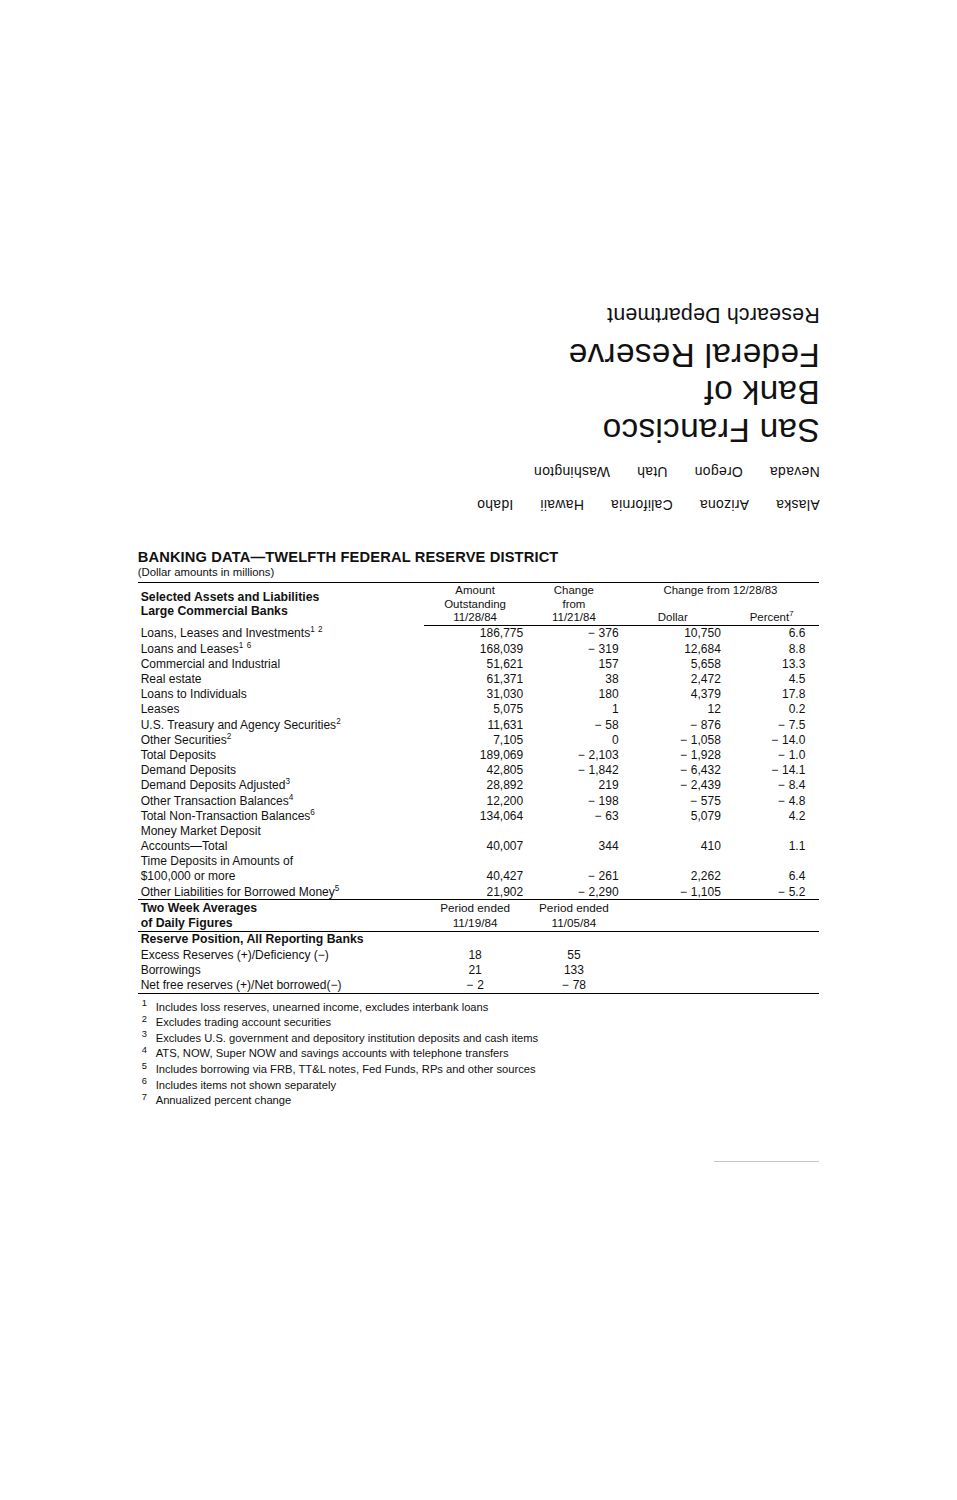Alaska Arizona California Hawaii Idaho
Nevada Oregon Utah Washington
San Francisco
Bank of
Federal Reserve
Research Department
BANKING DATA—TWELFTH FEDERAL RESERVE DISTRICT
(Dollar amounts in millions)
| Selected Assets and Liabilities Large Commercial Banks | Amount | Change | Change from 12/28/83 |
| --- | --- | --- | --- |
| Outstanding 11/28/84 | from 11/21/84 | Dollar | Percent 7 |
| Loans, Leases and Investments 1 2 | 186,775 | − 376 | 10,750 | 6.6 |
| Loans and Leases 1 6 | 168,039 | − 319 | 12,684 | 8.8 |
| Commercial and Industrial | 51,621 | 157 | 5,658 | 13.3 |
| Real estate | 61,371 | 38 | 2,472 | 4.5 |
| Loans to Individuals | 31,030 | 180 | 4,379 | 17.8 |
| Leases | 5,075 | 1 | 12 | 0.2 |
| U.S. Treasury and Agency Securities 2 | 11,631 | − 58 | − 876 | − 7.5 |
| Other Securities 2 | 7,105 | 0 | − 1,058 | − 14.0 |
| Total Deposits | 189,069 | − 2,103 | − 1,928 | − 1.0 |
| Demand Deposits | 42,805 | − 1,842 | − 6,432 | − 14.1 |
| Demand Deposits Adjusted 3 | 28,892 | 219 | − 2,439 | − 8.4 |
| Other Transaction Balances 4 | 12,200 | − 198 | − 575 | − 4.8 |
| Total Non-Transaction Balances 6 | 134,064 | − 63 | 5,079 | 4.2 |
| Money Market Deposit | | | | |
| Accounts—Total | 40,007 | 344 | 410 | 1.1 |
| Time Deposits in Amounts of | | | | |
| $100,000 or more | 40,427 | − 261 | 2,262 | 6.4 |
| Other Liabilities for Borrowed Money 5 | 21,902 | − 2,290 | − 1,105 | − 5.2 |
| Two Week Averages | Period ended | Period ended | | |
| of Daily Figures | 11/19/84 | 11/05/84 | | |
| Reserve Position, All Reporting Banks | | | | |
| Excess Reserves (+)/Deficiency (−) | 18 | 55 | | |
| Borrowings | 21 | 133 | | |
| Net free reserves (+)/Net borrowed(−) | − 2 | − 78 | | |
1 Includes loss reserves, unearned income, excludes interbank loans
2 Excludes trading account securities
3 Excludes U.S. government and depository institution deposits and cash items
4 ATS, NOW, Super NOW and savings accounts with telephone transfers
5 Includes borrowing via FRB, TT&L notes, Fed Funds, RPs and other sources
6 Includes items not shown separately
7 Annualized percent change